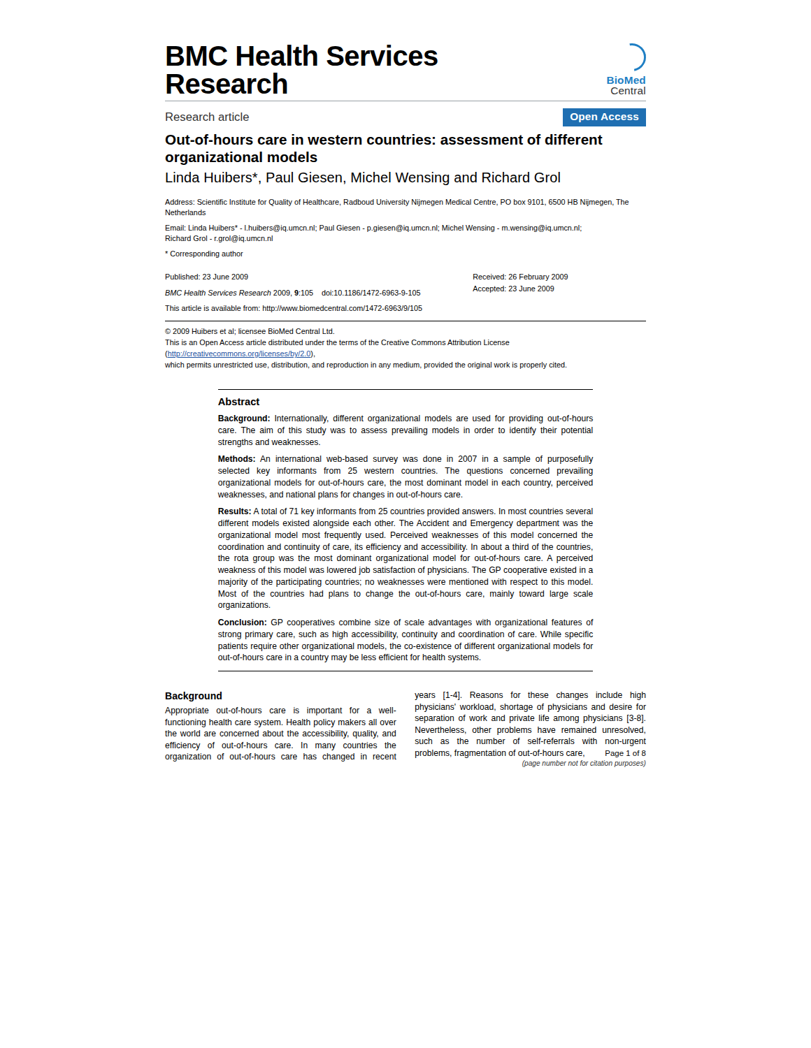BMC Health Services Research
BioMed Central
Research article
Open Access
Out-of-hours care in western countries: assessment of different organizational models
Linda Huibers*, Paul Giesen, Michel Wensing and Richard Grol
Address: Scientific Institute for Quality of Healthcare, Radboud University Nijmegen Medical Centre, PO box 9101, 6500 HB Nijmegen, The Netherlands
Email: Linda Huibers* - l.huibers@iq.umcn.nl; Paul Giesen - p.giesen@iq.umcn.nl; Michel Wensing - m.wensing@iq.umcn.nl;
Richard Grol - r.grol@iq.umcn.nl
* Corresponding author
Published: 23 June 2009
BMC Health Services Research 2009, 9:105 doi:10.1186/1472-6963-9-105
This article is available from: http://www.biomedcentral.com/1472-6963/9/105
Received: 26 February 2009
Accepted: 23 June 2009
© 2009 Huibers et al; licensee BioMed Central Ltd.
This is an Open Access article distributed under the terms of the Creative Commons Attribution License (http://creativecommons.org/licenses/by/2.0),
which permits unrestricted use, distribution, and reproduction in any medium, provided the original work is properly cited.
Abstract
Background: Internationally, different organizational models are used for providing out-of-hours care. The aim of this study was to assess prevailing models in order to identify their potential strengths and weaknesses.
Methods: An international web-based survey was done in 2007 in a sample of purposefully selected key informants from 25 western countries. The questions concerned prevailing organizational models for out-of-hours care, the most dominant model in each country, perceived weaknesses, and national plans for changes in out-of-hours care.
Results: A total of 71 key informants from 25 countries provided answers. In most countries several different models existed alongside each other. The Accident and Emergency department was the organizational model most frequently used. Perceived weaknesses of this model concerned the coordination and continuity of care, its efficiency and accessibility. In about a third of the countries, the rota group was the most dominant organizational model for out-of-hours care. A perceived weakness of this model was lowered job satisfaction of physicians. The GP cooperative existed in a majority of the participating countries; no weaknesses were mentioned with respect to this model. Most of the countries had plans to change the out-of-hours care, mainly toward large scale organizations.
Conclusion: GP cooperatives combine size of scale advantages with organizational features of strong primary care, such as high accessibility, continuity and coordination of care. While specific patients require other organizational models, the co-existence of different organizational models for out-of-hours care in a country may be less efficient for health systems.
Background
Appropriate out-of-hours care is important for a well-functioning health care system. Health policy makers all over the world are concerned about the accessibility, quality, and efficiency of out-of-hours care. In many countries the organization of out-of-hours care has changed in recent years [1-4]. Reasons for these changes include high physicians' workload, shortage of physicians and desire for separation of work and private life among physicians [3-8]. Nevertheless, other problems have remained unresolved, such as the number of self-referrals with non-urgent problems, fragmentation of out-of-hours care,
Page 1 of 8
(page number not for citation purposes)